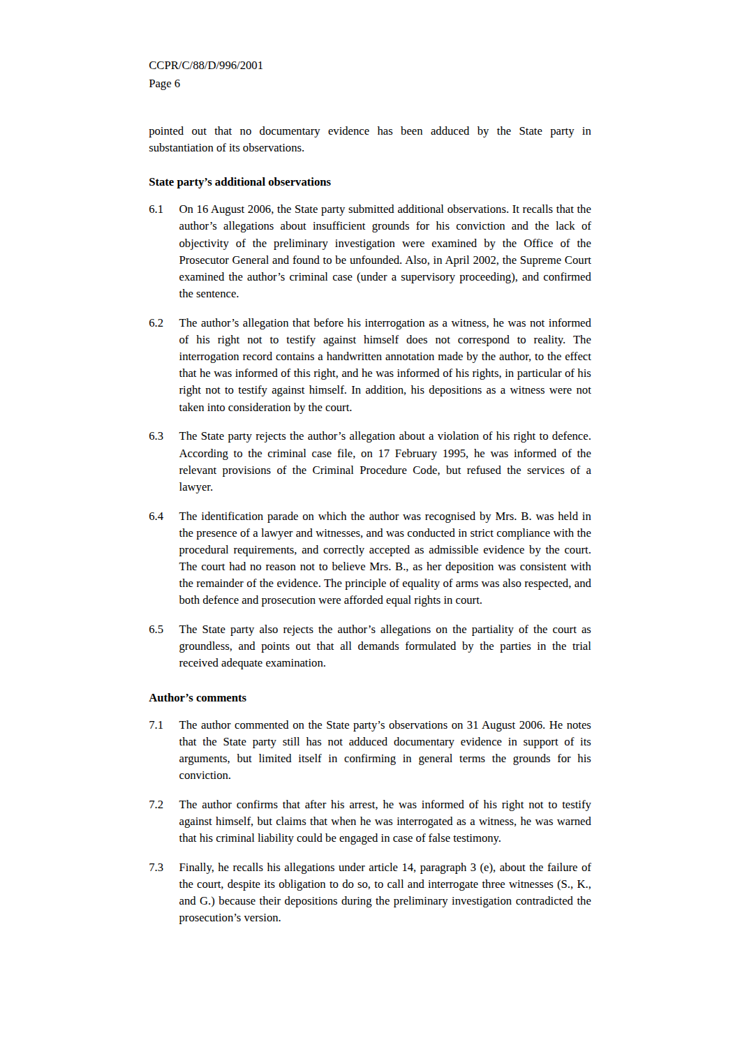CCPR/C/88/D/996/2001
Page 6
pointed out that no documentary evidence has been adduced by the State party in substantiation of its observations.
State party’s additional observations
6.1 On 16 August 2006, the State party submitted additional observations. It recalls that the author’s allegations about insufficient grounds for his conviction and the lack of objectivity of the preliminary investigation were examined by the Office of the Prosecutor General and found to be unfounded. Also, in April 2002, the Supreme Court examined the author’s criminal case (under a supervisory proceeding), and confirmed the sentence.
6.2 The author’s allegation that before his interrogation as a witness, he was not informed of his right not to testify against himself does not correspond to reality. The interrogation record contains a handwritten annotation made by the author, to the effect that he was informed of this right, and he was informed of his rights, in particular of his right not to testify against himself. In addition, his depositions as a witness were not taken into consideration by the court.
6.3 The State party rejects the author’s allegation about a violation of his right to defence. According to the criminal case file, on 17 February 1995, he was informed of the relevant provisions of the Criminal Procedure Code, but refused the services of a lawyer.
6.4 The identification parade on which the author was recognised by Mrs. B. was held in the presence of a lawyer and witnesses, and was conducted in strict compliance with the procedural requirements, and correctly accepted as admissible evidence by the court. The court had no reason not to believe Mrs. B., as her deposition was consistent with the remainder of the evidence. The principle of equality of arms was also respected, and both defence and prosecution were afforded equal rights in court.
6.5 The State party also rejects the author’s allegations on the partiality of the court as groundless, and points out that all demands formulated by the parties in the trial received adequate examination.
Author’s comments
7.1 The author commented on the State party’s observations on 31 August 2006. He notes that the State party still has not adduced documentary evidence in support of its arguments, but limited itself in confirming in general terms the grounds for his conviction.
7.2 The author confirms that after his arrest, he was informed of his right not to testify against himself, but claims that when he was interrogated as a witness, he was warned that his criminal liability could be engaged in case of false testimony.
7.3 Finally, he recalls his allegations under article 14, paragraph 3 (e), about the failure of the court, despite its obligation to do so, to call and interrogate three witnesses (S., K., and G.) because their depositions during the preliminary investigation contradicted the prosecution’s version.